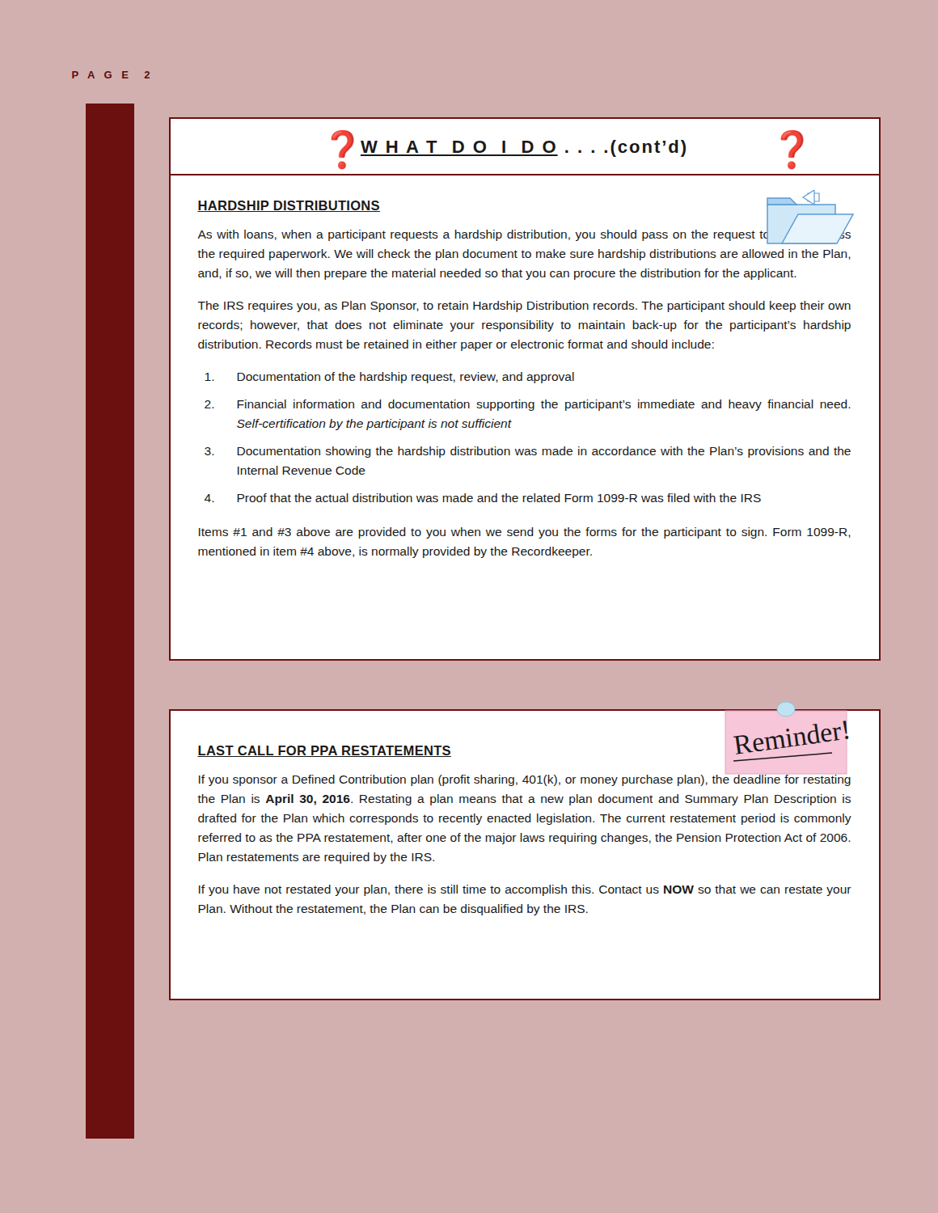P A G E 2
❓
W H A T D O I D O . . . .(cont’d)
❓
HARDSHIP DISTRIBUTIONS
As with loans, when a participant requests a hardship distribution, you should pass on the request to us to process the required paperwork. We will check the plan document to make sure hardship distributions are allowed in the Plan, and, if so, we will then prepare the material needed so that you can procure the distribution for the applicant.
The IRS requires you, as Plan Sponsor, to retain Hardship Distribution records. The participant should keep their own records; however, that does not eliminate your responsibility to maintain back-up for the participant’s hardship distribution. Records must be retained in either paper or electronic format and should include:
Documentation of the hardship request, review, and approval
Financial information and documentation supporting the participant’s immediate and heavy financial need. Self-certification by the participant is not sufficient
Documentation showing the hardship distribution was made in accordance with the Plan’s provisions and the Internal Revenue Code
Proof that the actual distribution was made and the related Form 1099-R was filed with the IRS
Items #1 and #3 above are provided to you when we send you the forms for the participant to sign. Form 1099-R, mentioned in item #4 above, is normally provided by the Recordkeeper.
Reminder!
LAST CALL FOR PPA RESTATEMENTS
If you sponsor a Defined Contribution plan (profit sharing, 401(k), or money purchase plan), the deadline for restating the Plan is April 30, 2016. Restating a plan means that a new plan document and Summary Plan Description is drafted for the Plan which corresponds to recently enacted legislation. The current restatement period is commonly referred to as the PPA restatement, after one of the major laws requiring changes, the Pension Protection Act of 2006. Plan restatements are required by the IRS.
If you have not restated your plan, there is still time to accomplish this. Contact us NOW so that we can restate your Plan. Without the restatement, the Plan can be disqualified by the IRS.